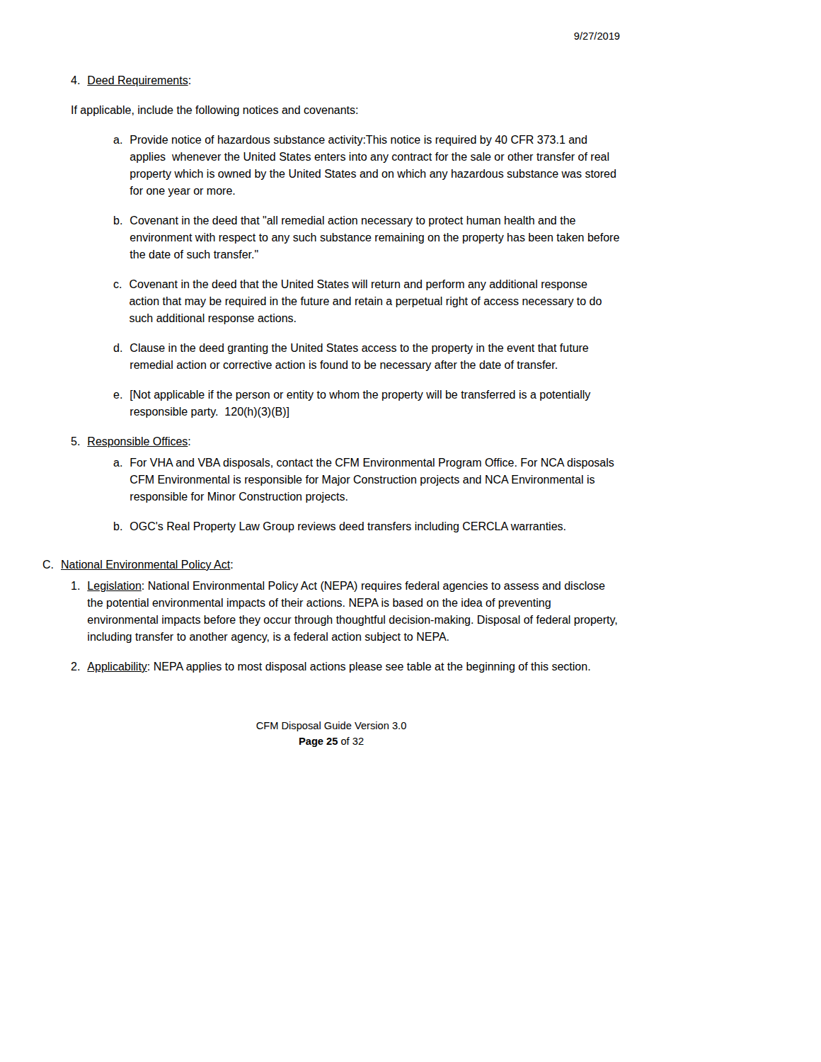9/27/2019
4. Deed Requirements:
If applicable, include the following notices and covenants:
a. Provide notice of hazardous substance activity:This notice is required by 40 CFR 373.1 and applies whenever the United States enters into any contract for the sale or other transfer of real property which is owned by the United States and on which any hazardous substance was stored for one year or more.
b. Covenant in the deed that "all remedial action necessary to protect human health and the environment with respect to any such substance remaining on the property has been taken before the date of such transfer."
c. Covenant in the deed that the United States will return and perform any additional response action that may be required in the future and retain a perpetual right of access necessary to do such additional response actions.
d. Clause in the deed granting the United States access to the property in the event that future remedial action or corrective action is found to be necessary after the date of transfer.
e. [Not applicable if the person or entity to whom the property will be transferred is a potentially responsible party. 120(h)(3)(B)]
5. Responsible Offices:
a. For VHA and VBA disposals, contact the CFM Environmental Program Office. For NCA disposals CFM Environmental is responsible for Major Construction projects and NCA Environmental is responsible for Minor Construction projects.
b. OGC's Real Property Law Group reviews deed transfers including CERCLA warranties.
C. National Environmental Policy Act:
1. Legislation: National Environmental Policy Act (NEPA) requires federal agencies to assess and disclose the potential environmental impacts of their actions. NEPA is based on the idea of preventing environmental impacts before they occur through thoughtful decision-making. Disposal of federal property, including transfer to another agency, is a federal action subject to NEPA.
2. Applicability: NEPA applies to most disposal actions please see table at the beginning of this section.
CFM Disposal Guide Version 3.0
Page 25 of 32